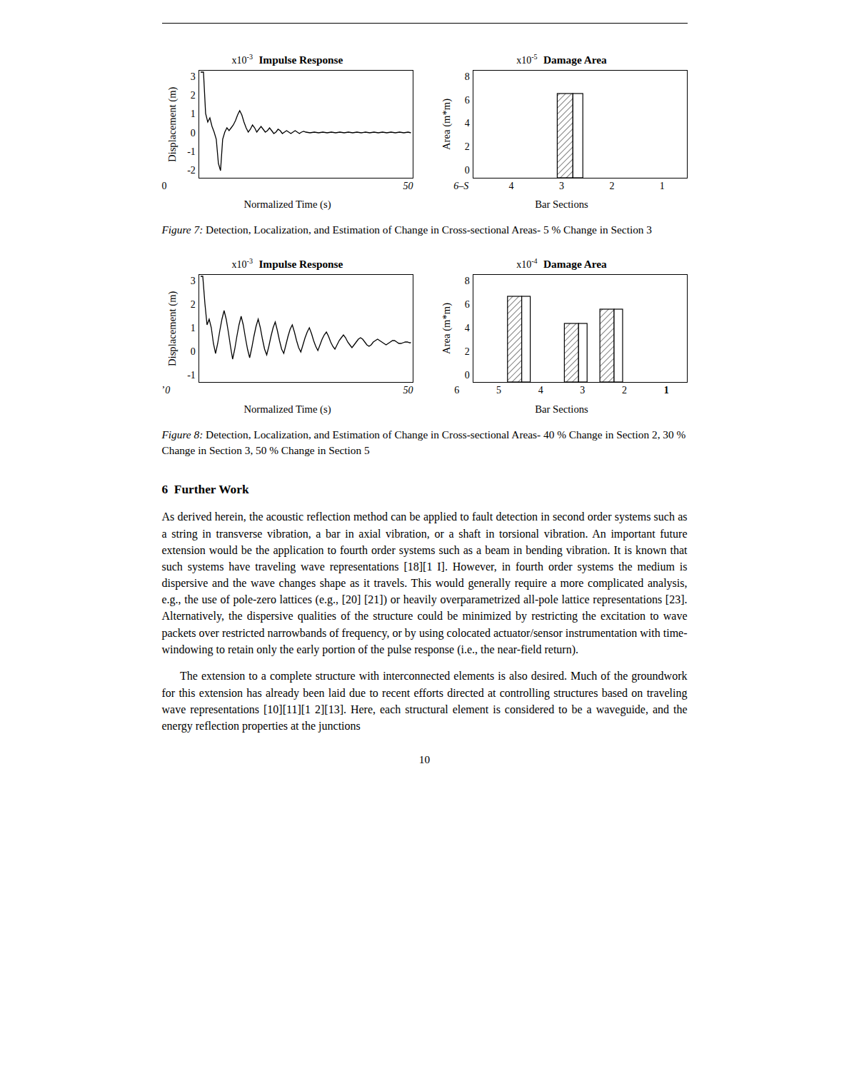x10-3 Impulse Response
Displacement (m)
3 2 1 0 -1 -2
0 50
Normalized Time (s)
x10-5 Damage Area
Area (m*m)
8 6 4 2 0
6–S 4 3 2 1
Bar Sections
Figure 7: Detection, Localization, and Estimation of Change in Cross-sectional Areas- 5 % Change in Section 3
x10-3 Impulse Response
Displacement (m)
3 2 1 0 -1
’0 50
Normalized Time (s)
x10-4 Damage Area
Area (m*m)
8 6 4 2 0
6 5 4 3 2 1
Bar Sections
Figure 8: Detection, Localization, and Estimation of Change in Cross-sectional Areas- 40 % Change in Section 2, 30 % Change in Section 3, 50 % Change in Section 5
6 Further Work
As derived herein, the acoustic reflection method can be applied to fault detection in second order systems such as a string in transverse vibration, a bar in axial vibration, or a shaft in torsional vibration. An important future extension would be the application to fourth order systems such as a beam in bending vibration. It is known that such systems have traveling wave representations [18][1 I]. However, in fourth order systems the medium is dispersive and the wave changes shape as it travels. This would generally require a more complicated analysis, e.g., the use of pole-zero lattices (e.g., [20] [21]) or heavily overparametrized all-pole lattice representations [23]. Alternatively, the dispersive qualities of the structure could be minimized by restricting the excitation to wave packets over restricted narrowbands of frequency, or by using colocated actuator/sensor instrumentation with time-windowing to retain only the early portion of the pulse response (i.e., the near-field return).
The extension to a complete structure with interconnected elements is also desired. Much of the groundwork for this extension has already been laid due to recent efforts directed at controlling structures based on traveling wave representations [10][11][1 2][13]. Here, each structural element is considered to be a waveguide, and the energy reflection properties at the junctions
10